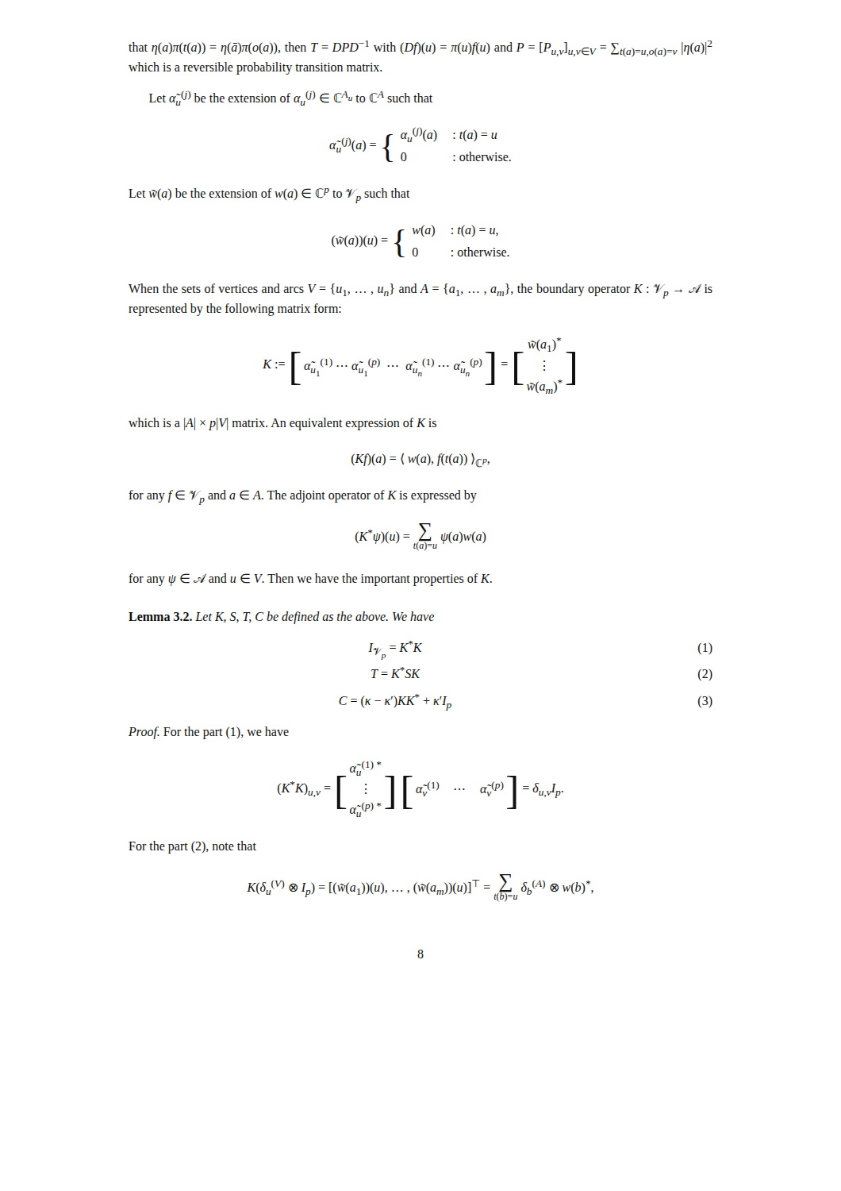that η(a)π(t(a)) = η(ā)π(o(a)), then T = DPD−1 with (Df)(u) = π(u)f(u) and P = [Pu,v]u,v∈V = ∑t(a)=u,o(a)=v |η(a)|2 which is a reversible probability transition matrix.
Let α̃u(j) be the extension of αu(j) ∈ ℂAu to ℂA such that
α̃u(j)(a) = { αu(j)(a): t(a) = u 0: otherwise.
Let w̃(a) be the extension of w(a) ∈ ℂp to 𝒱p such that
(w̃(a))(u) = { w(a): t(a) = u, 0: otherwise.
When the sets of vertices and arcs V = {u1, … , un} and A = {a1, … , am}, the boundary operator K : 𝒱p → 𝒜 is represented by the following matrix form:
K := [ α̃u1(1) ⋯ α̃u1(p) ⋯ α̃un(1) ⋯ α̃un(p) ] = [ w̃(a1)* ⋮ w̃(am)* ]
which is a |A| × p|V| matrix. An equivalent expression of K is
(Kf)(a) = ⟨ w(a), f(t(a)) ⟩ℂp,
for any f ∈ 𝒱p and a ∈ A. The adjoint operator of K is expressed by
(K*ψ)(u) = ∑ t(a)=u ψ(a)w(a)
for any ψ ∈ 𝒜 and u ∈ V. Then we have the important properties of K.
Lemma 3.2. Let K, S, T, C be defined as the above. We have
I𝒱p = K*K (1)
T = K*SK (2)
C = (κ − κ′)KK* + κ′Ip (3)
Proof. For the part (1), we have
(K*K)u,v = [ α̃u(1) * ⋮ α̃u(p) * ] [ α̃v(1)⋯α̃v(p) ] = δu,vIp.
For the part (2), note that
K(δu(V) ⊗ Ip) = [(w̃(a1))(u), … , (w̃(am))(u)]⊤ = ∑ t(b)=u δb(A) ⊗ w(b)*,
8